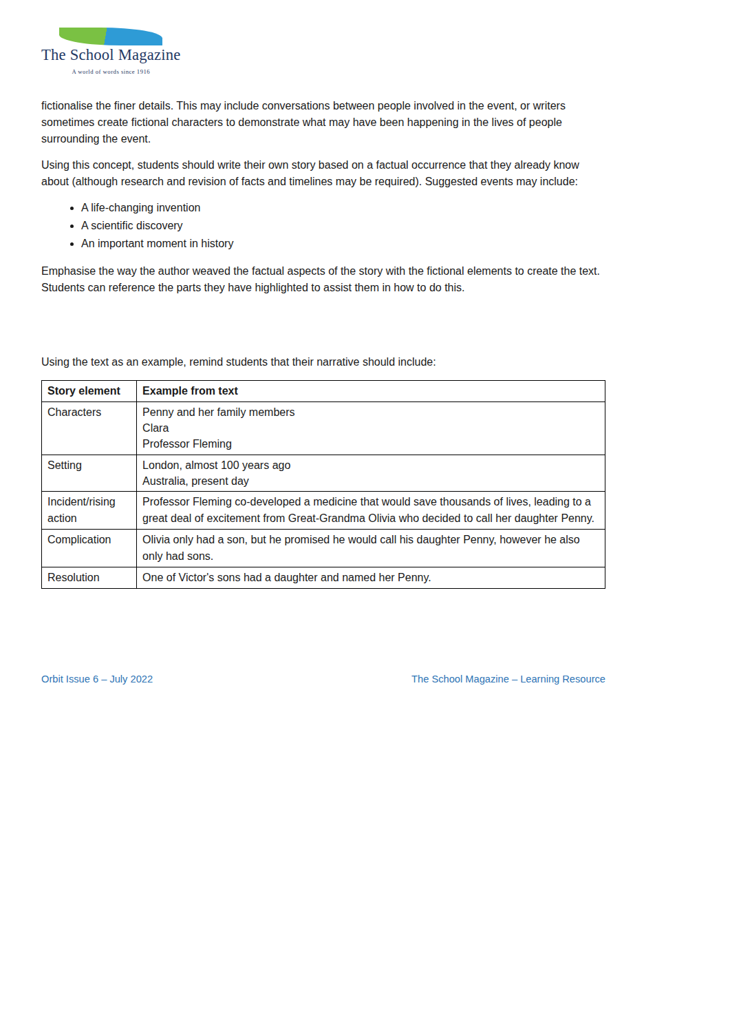The School Magazine
A world of words since 1916
fictionalise the finer details. This may include conversations between people involved in the event, or writers sometimes create fictional characters to demonstrate what may have been happening in the lives of people surrounding the event.
Using this concept, students should write their own story based on a factual occurrence that they already know about (although research and revision of facts and timelines may be required). Suggested events may include:
A life-changing invention
A scientific discovery
An important moment in history
Emphasise the way the author weaved the factual aspects of the story with the fictional elements to create the text. Students can reference the parts they have highlighted to assist them in how to do this.
Using the text as an example, remind students that their narrative should include:
| Story element | Example from text |
| --- | --- |
| Characters | Penny and her family members Clara Professor Fleming |
| Setting | London, almost 100 years ago Australia, present day |
| Incident/rising action | Professor Fleming co-developed a medicine that would save thousands of lives, leading to a great deal of excitement from Great-Grandma Olivia who decided to call her daughter Penny. |
| Complication | Olivia only had a son, but he promised he would call his daughter Penny, however he also only had sons. |
| Resolution | One of Victor's sons had a daughter and named her Penny. |
Orbit Issue 6 – July 2022 The School Magazine – Learning Resource